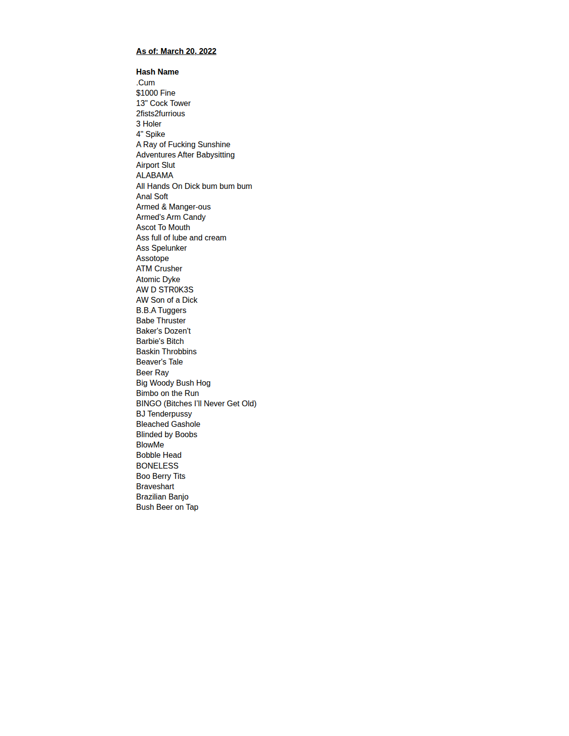As of: March 20, 2022
Hash Name
.Cum
$1000 Fine
13" Cock Tower
2fists2furrious
3 Holer
4" Spike
A Ray of Fucking Sunshine
Adventures After Babysitting
Airport Slut
ALABAMA
All Hands On Dick bum bum bum
Anal Soft
Armed & Manger-ous
Armed's Arm Candy
Ascot To Mouth
Ass full of lube and cream
Ass Spelunker
Assotope
ATM Crusher
Atomic Dyke
AW D STR0K3S
AW Son of a Dick
B.B.A Tuggers
Babe Thruster
Baker's Dozen't
Barbie's Bitch
Baskin Throbbins
Beaver's Tale
Beer Ray
Big Woody Bush Hog
Bimbo on the Run
BINGO (Bitches I’ll Never Get Old)
BJ Tenderpussy
Bleached Gashole
Blinded by Boobs
BlowMe
Bobble Head
BONELESS
Boo Berry Tits
Braveshart
Brazilian Banjo
Bush Beer on Tap